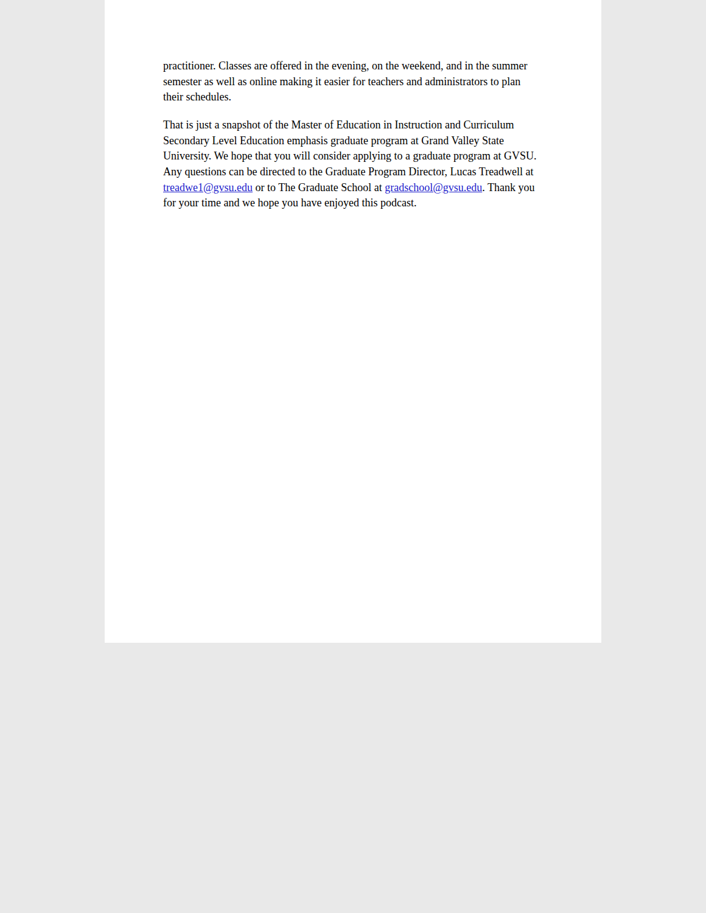practitioner. Classes are offered in the evening, on the weekend, and in the summer semester as well as online making it easier for teachers and administrators to plan their schedules.
That is just a snapshot of the Master of Education in Instruction and Curriculum Secondary Level Education emphasis graduate program at Grand Valley State University. We hope that you will consider applying to a graduate program at GVSU. Any questions can be directed to the Graduate Program Director, Lucas Treadwell at treadwe1@gvsu.edu or to The Graduate School at gradschool@gvsu.edu. Thank you for your time and we hope you have enjoyed this podcast.